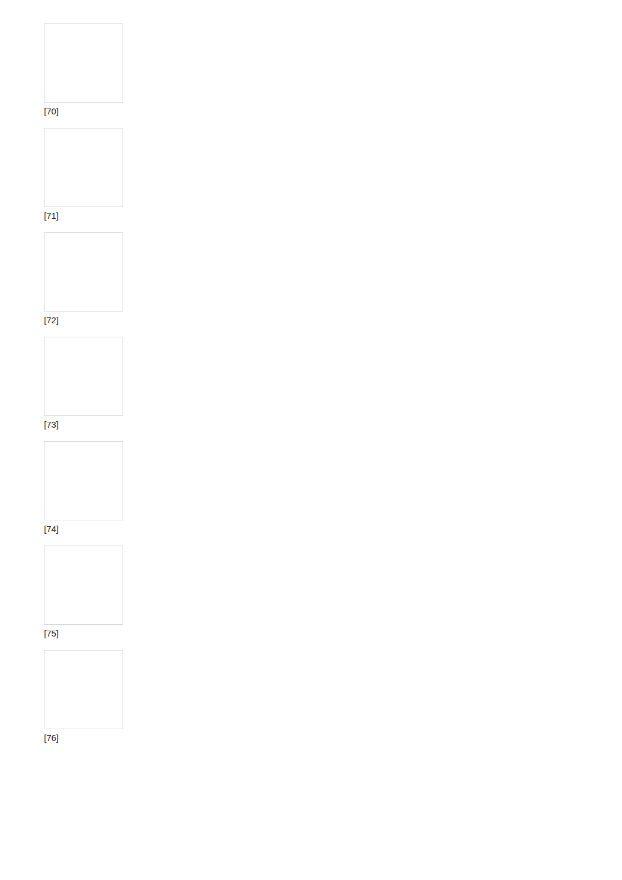[70]
[71]
[72]
[73]
[74]
[75]
[76]